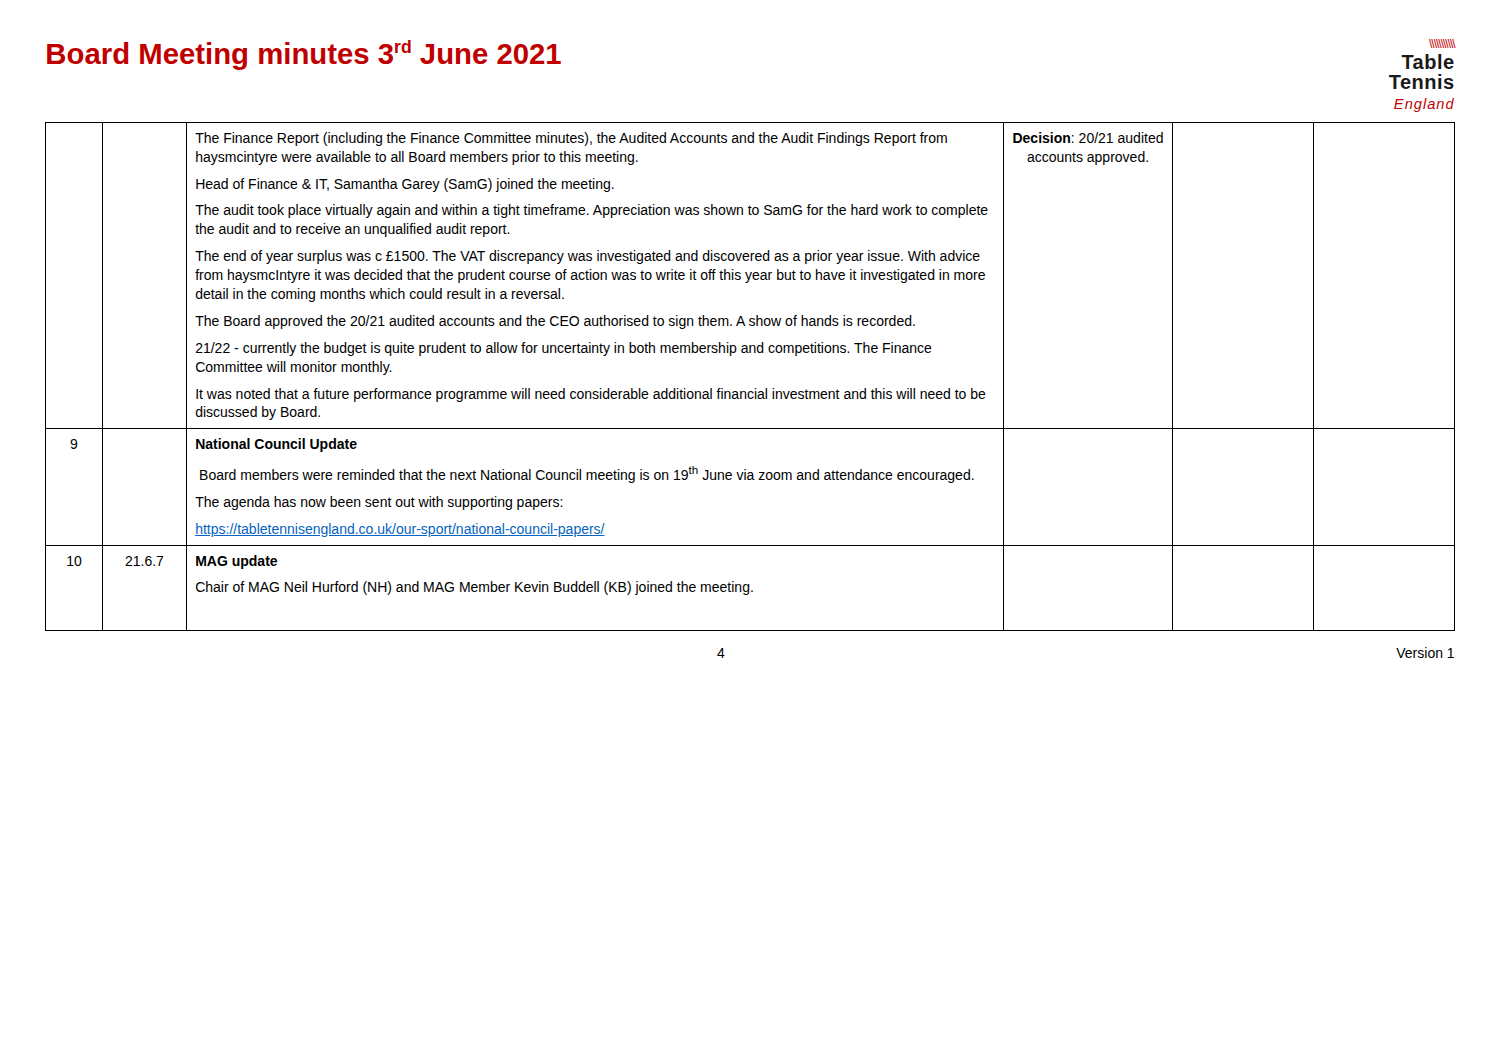Board Meeting minutes 3rd June 2021
\\\\\\\\\\\ Table Tennis England
| | | The Finance Report (including the Finance Committee minutes), the Audited Accounts and the Audit Findings Report from haysmcintyre were available to all Board members prior to this meeting. Head of Finance & IT, Samantha Garey (SamG) joined the meeting. The audit took place virtually again and within a tight timeframe. Appreciation was shown to SamG for the hard work to complete the audit and to receive an unqualified audit report. The end of year surplus was c £1500. The VAT discrepancy was investigated and discovered as a prior year issue. With advice from haysmcIntyre it was decided that the prudent course of action was to write it off this year but to have it investigated in more detail in the coming months which could result in a reversal. The Board approved the 20/21 audited accounts and the CEO authorised to sign them. A show of hands is recorded. 21/22 - currently the budget is quite prudent to allow for uncertainty in both membership and competitions. The Finance Committee will monitor monthly. It was noted that a future performance programme will need considerable additional financial investment and this will need to be discussed by Board. | Decision : 20/21 audited accounts approved. | | |
| 9 | | National Council Update Board members were reminded that the next National Council meeting is on 19 th June via zoom and attendance encouraged. The agenda has now been sent out with supporting papers: https://tabletennisengland.co.uk/our-sport/national-council-papers/ | | | |
| 10 | 21.6.7 | MAG update Chair of MAG Neil Hurford (NH) and MAG Member Kevin Buddell (KB) joined the meeting. | | | |
4 Version 1